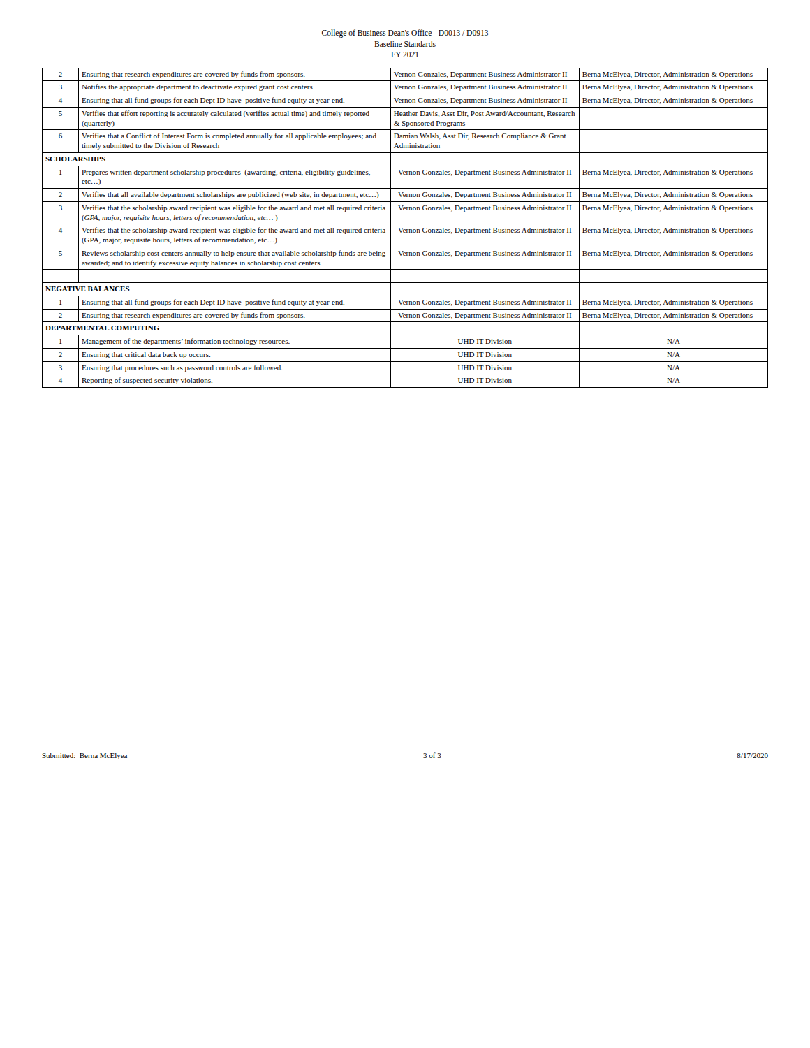College of Business Dean's Office - D0013 / D0913
Baseline Standards
FY 2021
| 2 | Ensuring that research expenditures are covered by funds from sponsors. | Vernon Gonzales, Department Business Administrator II | Berna McElyea, Director, Administration & Operations |
| 3 | Notifies the appropriate department to deactivate expired grant cost centers | Vernon Gonzales, Department Business Administrator II | Berna McElyea, Director, Administration & Operations |
| 4 | Ensuring that all fund groups for each Dept ID have positive fund equity at year-end. | Vernon Gonzales, Department Business Administrator II | Berna McElyea, Director, Administration & Operations |
| 5 | Verifies that effort reporting is accurately calculated (verifies actual time) and timely reported (quarterly) | Heather Davis, Asst Dir, Post Award/Accountant, Research & Sponsored Programs | |
| 6 | Verifies that a Conflict of Interest Form is completed annually for all applicable employees; and timely submitted to the Division of Research | Damian Walsh, Asst Dir, Research Compliance & Grant Administration | |
| SCHOLARSHIPS | | |
| 1 | Prepares written department scholarship procedures (awarding, criteria, eligibility guidelines, etc…) | Vernon Gonzales, Department Business Administrator II | Berna McElyea, Director, Administration & Operations |
| 2 | Verifies that all available department scholarships are publicized (web site, in department, etc…) | Vernon Gonzales, Department Business Administrator II | Berna McElyea, Director, Administration & Operations |
| 3 | Verifies that the scholarship award recipient was eligible for the award and met all required criteria ( GPA, major, requisite hours, letters of recommendation, etc… ) | Vernon Gonzales, Department Business Administrator II | Berna McElyea, Director, Administration & Operations |
| 4 | Verifies that the scholarship award recipient was eligible for the award and met all required criteria (GPA, major, requisite hours, letters of recommendation, etc…) | Vernon Gonzales, Department Business Administrator II | Berna McElyea, Director, Administration & Operations |
| 5 | Reviews scholarship cost centers annually to help ensure that available scholarship funds are being awarded; and to identify excessive equity balances in scholarship cost centers | Vernon Gonzales, Department Business Administrator II | Berna McElyea, Director, Administration & Operations |
| NEGATIVE BALANCES | | |
| 1 | Ensuring that all fund groups for each Dept ID have positive fund equity at year-end. | Vernon Gonzales, Department Business Administrator II | Berna McElyea, Director, Administration & Operations |
| 2 | Ensuring that research expenditures are covered by funds from sponsors. | Vernon Gonzales, Department Business Administrator II | Berna McElyea, Director, Administration & Operations |
| DEPARTMENTAL COMPUTING | | |
| 1 | Management of the departments’ information technology resources. | UHD IT Division | N/A |
| 2 | Ensuring that critical data back up occurs. | UHD IT Division | N/A |
| 3 | Ensuring that procedures such as password controls are followed. | UHD IT Division | N/A |
| 4 | Reporting of suspected security violations. | UHD IT Division | N/A |
Submitted: Berna McElyea
3 of 3
8/17/2020